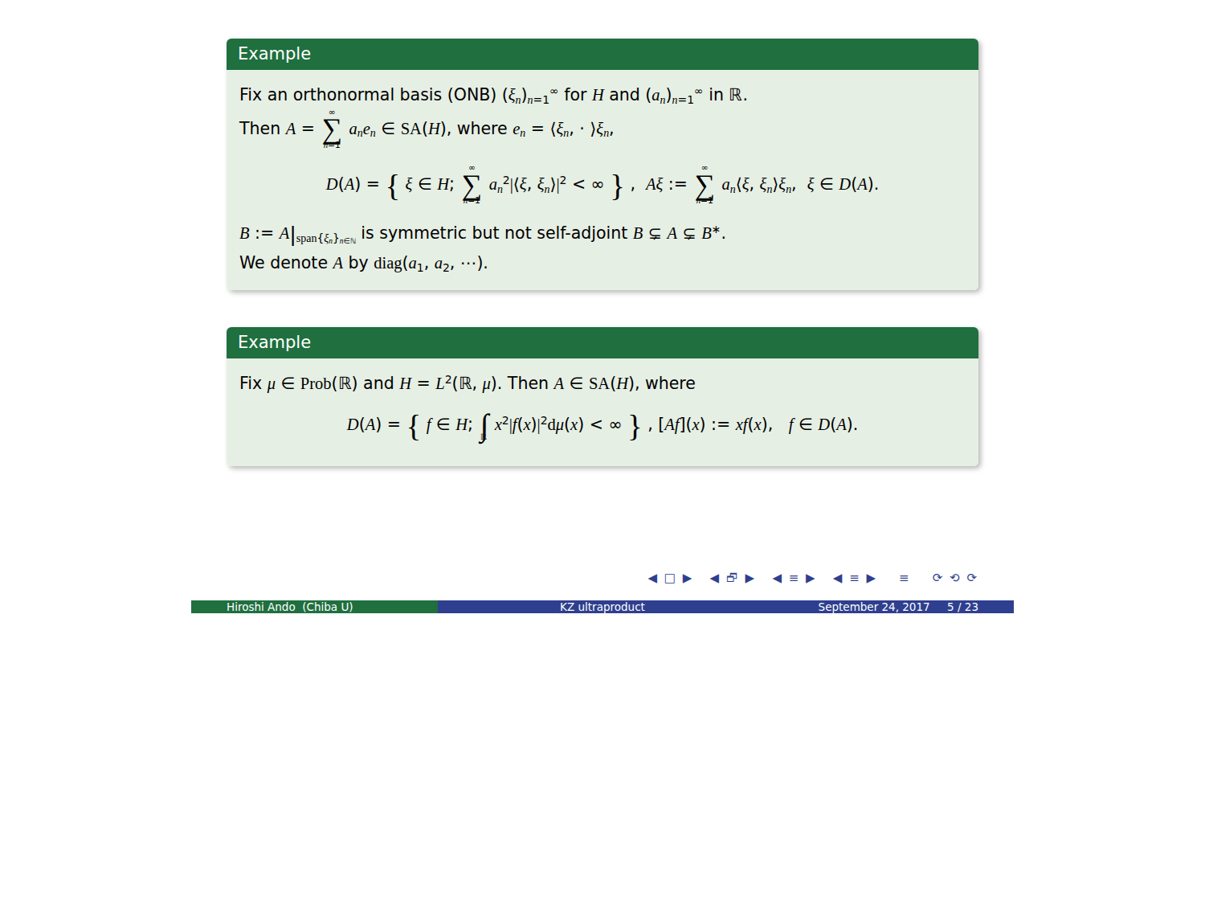Example
Fix an orthonormal basis (ONB) (ξn)n=1∞ for H and (an)n=1∞ in ℝ.
Then A = ∞∑n=1 anen ∈ SA(H), where en = ⟨ξn, · ⟩ξn,
D(A) = { ξ ∈ H; ∞∑n=1 an2|⟨ξ, ξn⟩|2 < ∞ } , Aξ := ∞∑n=1 an⟨ξ, ξn⟩ξn, ξ ∈ D(A).
B := A|span{ξn}n∈ℕ is symmetric but not self-adjoint B ⊊ A ⊊ B∗.
We denote A by diag(a1, a2, ⋯).
Example
Fix μ ∈ Prob(ℝ) and H = L2(ℝ, μ). Then A ∈ SA(H), where
D(A) = { f ∈ H; ∫ℝ x2|f(x)|2dμ(x) < ∞ } , [Af](x) := xf(x), f ∈ D(A).
◀ □ ▶ ◀ 🗗 ▶ ◀ ≡ ▶ ◀ ≡ ▶ ≡ ⟳ ⟲ ⟳
Hiroshi Ando (Chiba U)
KZ ultraproduct
September 24, 2017 5 / 23